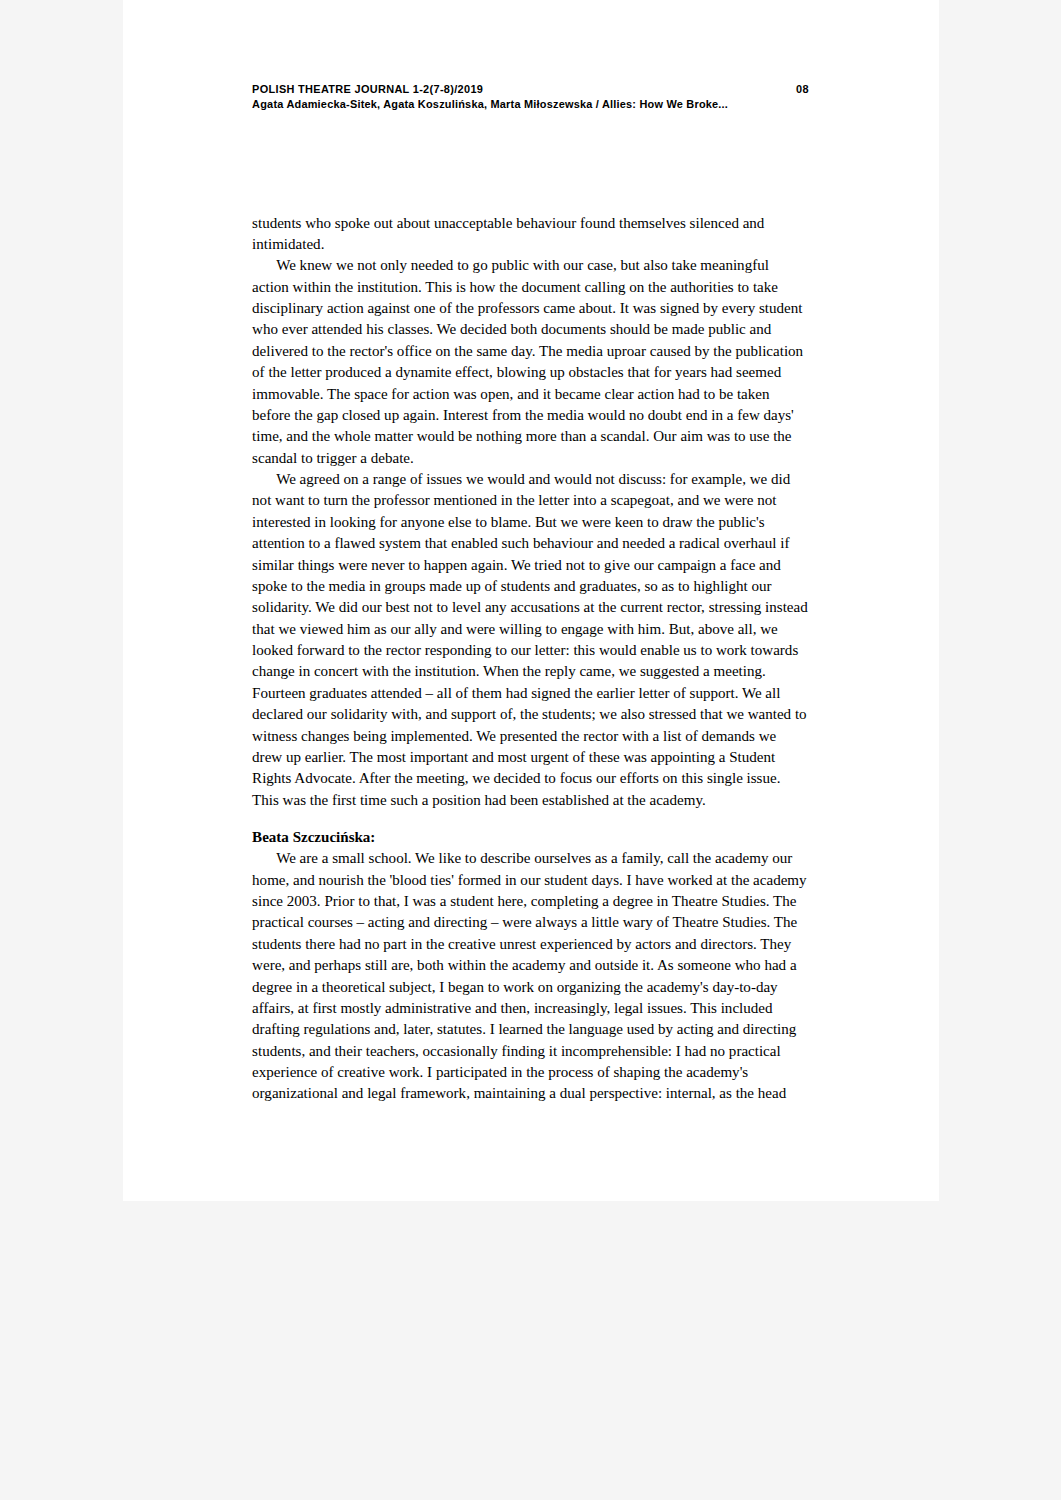Polish Theatre Journal 1-2(7-8)/2019 08
Agata Adamiecka-Sitek, Agata Koszulińska, Marta Miłoszewska / Allies: How We Broke...
students who spoke out about unacceptable behaviour found themselves silenced and intimidated.
We knew we not only needed to go public with our case, but also take meaningful action within the institution. This is how the document calling on the authorities to take disciplinary action against one of the professors came about. It was signed by every student who ever attended his classes. We decided both documents should be made public and delivered to the rector's office on the same day. The media uproar caused by the publication of the letter produced a dynamite effect, blowing up obstacles that for years had seemed immovable. The space for action was open, and it became clear action had to be taken before the gap closed up again. Interest from the media would no doubt end in a few days' time, and the whole matter would be nothing more than a scandal. Our aim was to use the scandal to trigger a debate.
We agreed on a range of issues we would and would not discuss: for example, we did not want to turn the professor mentioned in the letter into a scapegoat, and we were not interested in looking for anyone else to blame. But we were keen to draw the public's attention to a flawed system that enabled such behaviour and needed a radical overhaul if similar things were never to happen again. We tried not to give our campaign a face and spoke to the media in groups made up of students and graduates, so as to highlight our solidarity. We did our best not to level any accusations at the current rector, stressing instead that we viewed him as our ally and were willing to engage with him. But, above all, we looked forward to the rector responding to our letter: this would enable us to work towards change in concert with the institution. When the reply came, we suggested a meeting. Fourteen graduates attended – all of them had signed the earlier letter of support. We all declared our solidarity with, and support of, the students; we also stressed that we wanted to witness changes being implemented. We presented the rector with a list of demands we drew up earlier. The most important and most urgent of these was appointing a Student Rights Advocate. After the meeting, we decided to focus our efforts on this single issue. This was the first time such a position had been established at the academy.
Beata Szczucińska:
We are a small school. We like to describe ourselves as a family, call the academy our home, and nourish the 'blood ties' formed in our student days. I have worked at the academy since 2003. Prior to that, I was a student here, completing a degree in Theatre Studies. The practical courses – acting and directing – were always a little wary of Theatre Studies. The students there had no part in the creative unrest experienced by actors and directors. They were, and perhaps still are, both within the academy and outside it. As someone who had a degree in a theoretical subject, I began to work on organizing the academy's day-to-day affairs, at first mostly administrative and then, increasingly, legal issues. This included drafting regulations and, later, statutes. I learned the language used by acting and directing students, and their teachers, occasionally finding it incomprehensible: I had no practical experience of creative work. I participated in the process of shaping the academy's organizational and legal framework, maintaining a dual perspective: internal, as the head